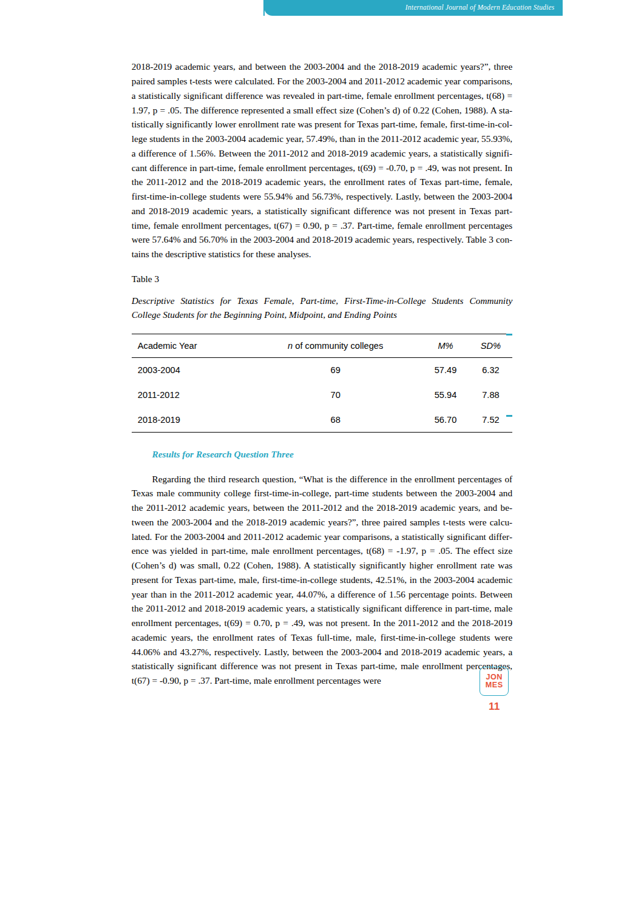International Journal of Modern Education Studies
2018-2019 academic years, and between the 2003-2004 and the 2018-2019 academic years?”, three paired samples t-tests were calculated. For the 2003-2004 and 2011-2012 academic year comparisons, a statistically significant difference was revealed in part-time, female enrollment percentages, t(68) = 1.97, p = .05. The difference represented a small effect size (Cohen’s d) of 0.22 (Cohen, 1988). A statistically significantly lower enrollment rate was present for Texas part-time, female, first-time-in-college students in the 2003-2004 academic year, 57.49%, than in the 2011-2012 academic year, 55.93%, a difference of 1.56%. Between the 2011-2012 and 2018-2019 academic years, a statistically significant difference in part-time, female enrollment percentages, t(69) = -0.70, p = .49, was not present. In the 2011-2012 and the 2018-2019 academic years, the enrollment rates of Texas part-time, female, first-time-in-college students were 55.94% and 56.73%, respectively. Lastly, between the 2003-2004 and 2018-2019 academic years, a statistically significant difference was not present in Texas part-time, female enrollment percentages, t(67) = 0.90, p = .37. Part-time, female enrollment percentages were 57.64% and 56.70% in the 2003-2004 and 2018-2019 academic years, respectively. Table 3 contains the descriptive statistics for these analyses.
Table 3
Descriptive Statistics for Texas Female, Part-time, First-Time-in-College Students Community College Students for the Beginning Point, Midpoint, and Ending Points
| Academic Year | n of community colleges | M% | SD% |
| --- | --- | --- | --- |
| 2003-2004 | 69 | 57.49 | 6.32 |
| 2011-2012 | 70 | 55.94 | 7.88 |
| 2018-2019 | 68 | 56.70 | 7.52 |
Results for Research Question Three
Regarding the third research question, “What is the difference in the enrollment percentages of Texas male community college first-time-in-college, part-time students between the 2003-2004 and the 2011-2012 academic years, between the 2011-2012 and the 2018-2019 academic years, and between the 2003-2004 and the 2018-2019 academic years?”, three paired samples t-tests were calculated. For the 2003-2004 and 2011-2012 academic year comparisons, a statistically significant difference was yielded in part-time, male enrollment percentages, t(68) = -1.97, p = .05. The effect size (Cohen’s d) was small, 0.22 (Cohen, 1988). A statistically significantly higher enrollment rate was present for Texas part-time, male, first-time-in-college students, 42.51%, in the 2003-2004 academic year than in the 2011-2012 academic year, 44.07%, a difference of 1.56 percentage points. Between the 2011-2012 and 2018-2019 academic years, a statistically significant difference in part-time, male enrollment percentages, t(69) = 0.70, p = .49, was not present. In the 2011-2012 and the 2018-2019 academic years, the enrollment rates of Texas full-time, male, first-time-in-college students were 44.06% and 43.27%, respectively. Lastly, between the 2003-2004 and 2018-2019 academic years, a statistically significant difference was not present in Texas part-time, male enrollment percentages, t(67) = -0.90, p = .37. Part-time, male enrollment percentages were
JON MES
11